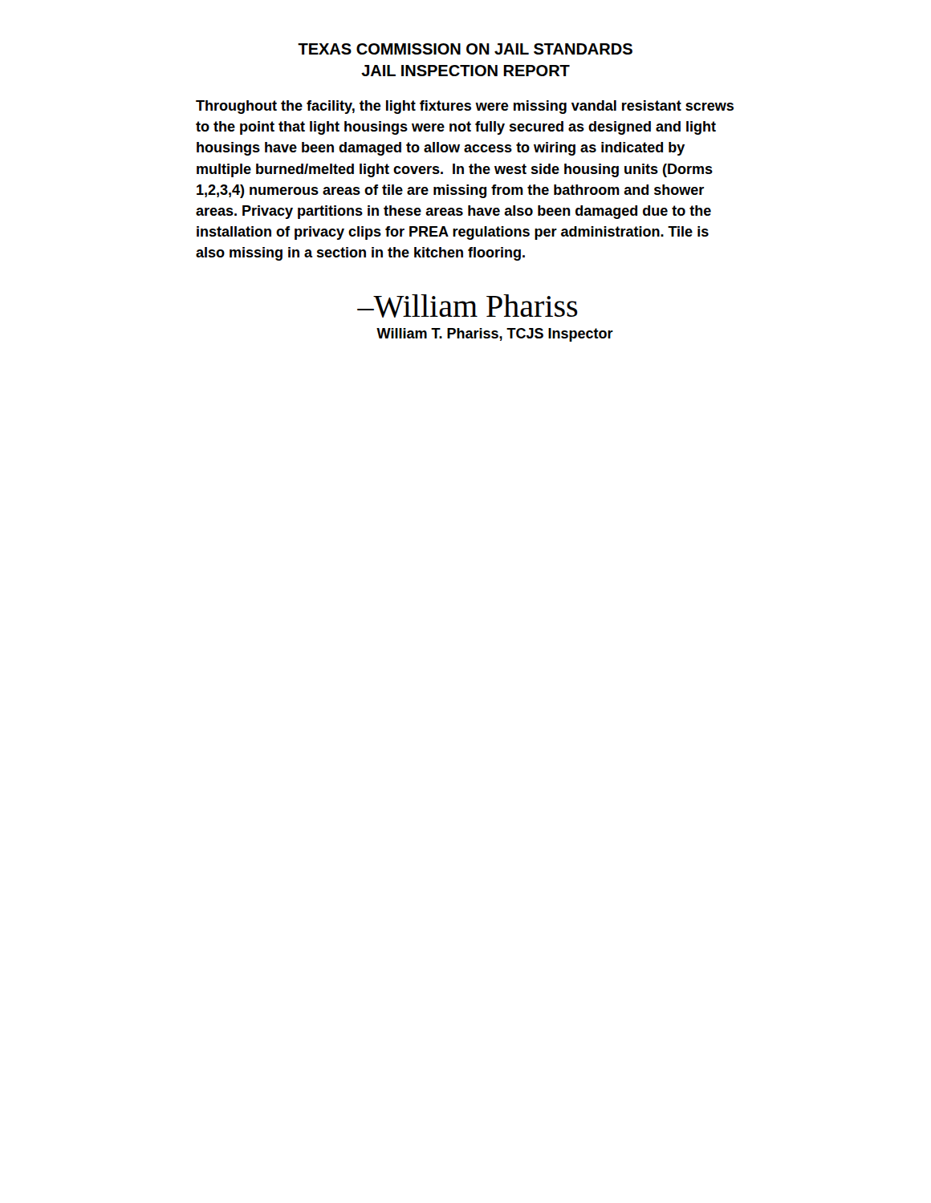TEXAS COMMISSION ON JAIL STANDARDS JAIL INSPECTION REPORT
Throughout the facility, the light fixtures were missing vandal resistant screws to the point that light housings were not fully secured as designed and light housings have been damaged to allow access to wiring as indicated by multiple burned/melted light covers. In the west side housing units (Dorms 1,2,3,4) numerous areas of tile are missing from the bathroom and shower areas. Privacy partitions in these areas have also been damaged due to the installation of privacy clips for PREA regulations per administration. Tile is also missing in a section in the kitchen flooring.
–William Phariss
William T. Phariss, TCJS Inspector